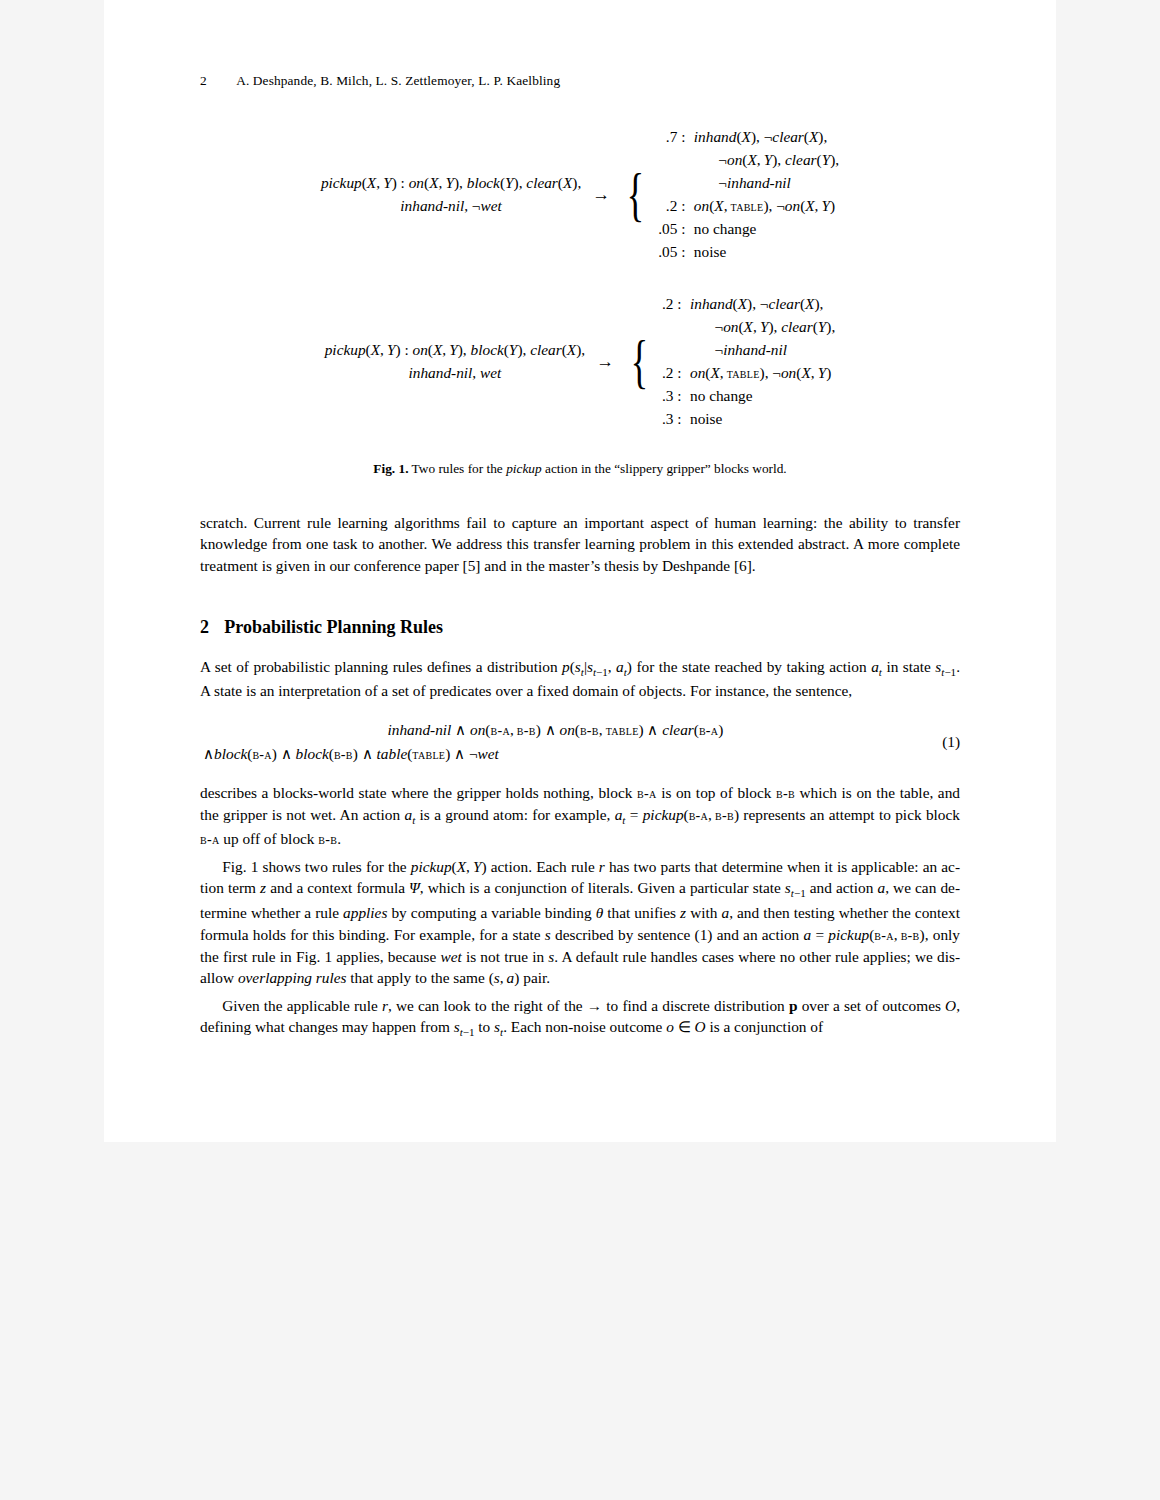2 A. Deshpande, B. Milch, L. S. Zettlemoyer, L. P. Kaelbling
pickup(X, Y) : on(X, Y), block(Y), clear(X),
inhand-nil, ¬wet
→
{
.7 : inhand(X), ¬clear(X),
¬on(X, Y), clear(Y),
¬inhand-nil
.2 : on(X, table), ¬on(X, Y)
.05 : no change
.05 : noise
pickup(X, Y) : on(X, Y), block(Y), clear(X),
inhand-nil, wet
→
{
.2 : inhand(X), ¬clear(X),
¬on(X, Y), clear(Y),
¬inhand-nil
.2 : on(X, table), ¬on(X, Y)
.3 : no change
.3 : noise
Fig. 1. Two rules for the pickup action in the “slippery gripper” blocks world.
scratch. Current rule learning algorithms fail to capture an important aspect of human learning: the ability to transfer knowledge from one task to another. We address this transfer learning problem in this extended abstract. A more complete treatment is given in our conference paper [5] and in the master’s thesis by Deshpande [6].
2 Probabilistic Planning Rules
A set of probabilistic planning rules defines a distribution p(st|st−1, at) for the state reached by taking action at in state st−1. A state is an interpretation of a set of predicates over a fixed domain of objects. For instance, the sentence,
inhand-nil ∧ on(b-a, b-b) ∧ on(b-b, table) ∧ clear(b-a)
∧block(b-a) ∧ block(b-b) ∧ table(table) ∧ ¬wet
(1)
describes a blocks-world state where the gripper holds nothing, block b-a is on top of block b-b which is on the table, and the gripper is not wet. An action at is a ground atom: for example, at = pickup(b-a, b-b) represents an attempt to pick block b-a up off of block b-b.
Fig. 1 shows two rules for the pickup(X, Y) action. Each rule r has two parts that determine when it is applicable: an action term z and a context formula Ψ, which is a conjunction of literals. Given a particular state st−1 and action a, we can determine whether a rule applies by computing a variable binding θ that unifies z with a, and then testing whether the context formula holds for this binding. For example, for a state s described by sentence (1) and an action a = pickup(b-a, b-b), only the first rule in Fig. 1 applies, because wet is not true in s. A default rule handles cases where no other rule applies; we disallow overlapping rules that apply to the same (s, a) pair.
Given the applicable rule r, we can look to the right of the → to find a discrete distribution p over a set of outcomes O, defining what changes may happen from st−1 to st. Each non-noise outcome o ∈ O is a conjunction of